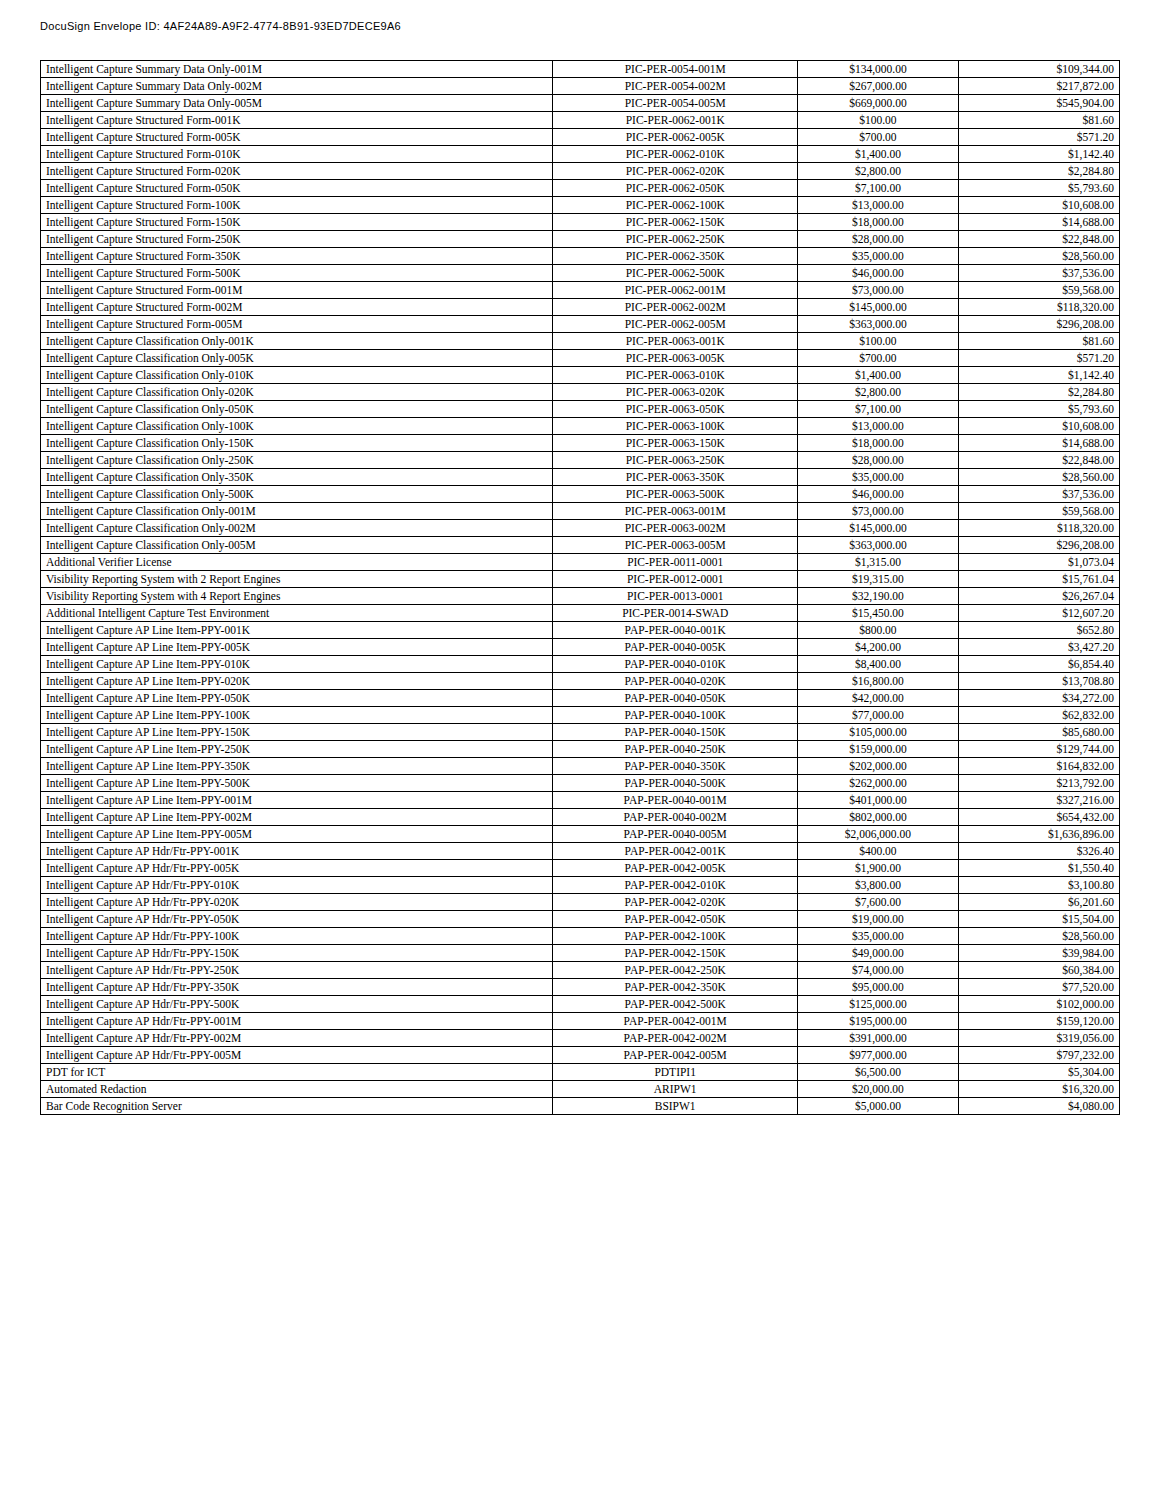DocuSign Envelope ID: 4AF24A89-A9F2-4774-8B91-93ED7DECE9A6
| Intelligent Capture Summary Data Only-001M | PIC-PER-0054-001M | $134,000.00 | $109,344.00 |
| Intelligent Capture Summary Data Only-002M | PIC-PER-0054-002M | $267,000.00 | $217,872.00 |
| Intelligent Capture Summary Data Only-005M | PIC-PER-0054-005M | $669,000.00 | $545,904.00 |
| Intelligent Capture Structured Form-001K | PIC-PER-0062-001K | $100.00 | $81.60 |
| Intelligent Capture Structured Form-005K | PIC-PER-0062-005K | $700.00 | $571.20 |
| Intelligent Capture Structured Form-010K | PIC-PER-0062-010K | $1,400.00 | $1,142.40 |
| Intelligent Capture Structured Form-020K | PIC-PER-0062-020K | $2,800.00 | $2,284.80 |
| Intelligent Capture Structured Form-050K | PIC-PER-0062-050K | $7,100.00 | $5,793.60 |
| Intelligent Capture Structured Form-100K | PIC-PER-0062-100K | $13,000.00 | $10,608.00 |
| Intelligent Capture Structured Form-150K | PIC-PER-0062-150K | $18,000.00 | $14,688.00 |
| Intelligent Capture Structured Form-250K | PIC-PER-0062-250K | $28,000.00 | $22,848.00 |
| Intelligent Capture Structured Form-350K | PIC-PER-0062-350K | $35,000.00 | $28,560.00 |
| Intelligent Capture Structured Form-500K | PIC-PER-0062-500K | $46,000.00 | $37,536.00 |
| Intelligent Capture Structured Form-001M | PIC-PER-0062-001M | $73,000.00 | $59,568.00 |
| Intelligent Capture Structured Form-002M | PIC-PER-0062-002M | $145,000.00 | $118,320.00 |
| Intelligent Capture Structured Form-005M | PIC-PER-0062-005M | $363,000.00 | $296,208.00 |
| Intelligent Capture Classification Only-001K | PIC-PER-0063-001K | $100.00 | $81.60 |
| Intelligent Capture Classification Only-005K | PIC-PER-0063-005K | $700.00 | $571.20 |
| Intelligent Capture Classification Only-010K | PIC-PER-0063-010K | $1,400.00 | $1,142.40 |
| Intelligent Capture Classification Only-020K | PIC-PER-0063-020K | $2,800.00 | $2,284.80 |
| Intelligent Capture Classification Only-050K | PIC-PER-0063-050K | $7,100.00 | $5,793.60 |
| Intelligent Capture Classification Only-100K | PIC-PER-0063-100K | $13,000.00 | $10,608.00 |
| Intelligent Capture Classification Only-150K | PIC-PER-0063-150K | $18,000.00 | $14,688.00 |
| Intelligent Capture Classification Only-250K | PIC-PER-0063-250K | $28,000.00 | $22,848.00 |
| Intelligent Capture Classification Only-350K | PIC-PER-0063-350K | $35,000.00 | $28,560.00 |
| Intelligent Capture Classification Only-500K | PIC-PER-0063-500K | $46,000.00 | $37,536.00 |
| Intelligent Capture Classification Only-001M | PIC-PER-0063-001M | $73,000.00 | $59,568.00 |
| Intelligent Capture Classification Only-002M | PIC-PER-0063-002M | $145,000.00 | $118,320.00 |
| Intelligent Capture Classification Only-005M | PIC-PER-0063-005M | $363,000.00 | $296,208.00 |
| Additional Verifier License | PIC-PER-0011-0001 | $1,315.00 | $1,073.04 |
| Visibility Reporting System with 2 Report Engines | PIC-PER-0012-0001 | $19,315.00 | $15,761.04 |
| Visibility Reporting System with 4 Report Engines | PIC-PER-0013-0001 | $32,190.00 | $26,267.04 |
| Additional Intelligent Capture Test Environment | PIC-PER-0014-SWAD | $15,450.00 | $12,607.20 |
| Intelligent Capture AP Line Item-PPY-001K | PAP-PER-0040-001K | $800.00 | $652.80 |
| Intelligent Capture AP Line Item-PPY-005K | PAP-PER-0040-005K | $4,200.00 | $3,427.20 |
| Intelligent Capture AP Line Item-PPY-010K | PAP-PER-0040-010K | $8,400.00 | $6,854.40 |
| Intelligent Capture AP Line Item-PPY-020K | PAP-PER-0040-020K | $16,800.00 | $13,708.80 |
| Intelligent Capture AP Line Item-PPY-050K | PAP-PER-0040-050K | $42,000.00 | $34,272.00 |
| Intelligent Capture AP Line Item-PPY-100K | PAP-PER-0040-100K | $77,000.00 | $62,832.00 |
| Intelligent Capture AP Line Item-PPY-150K | PAP-PER-0040-150K | $105,000.00 | $85,680.00 |
| Intelligent Capture AP Line Item-PPY-250K | PAP-PER-0040-250K | $159,000.00 | $129,744.00 |
| Intelligent Capture AP Line Item-PPY-350K | PAP-PER-0040-350K | $202,000.00 | $164,832.00 |
| Intelligent Capture AP Line Item-PPY-500K | PAP-PER-0040-500K | $262,000.00 | $213,792.00 |
| Intelligent Capture AP Line Item-PPY-001M | PAP-PER-0040-001M | $401,000.00 | $327,216.00 |
| Intelligent Capture AP Line Item-PPY-002M | PAP-PER-0040-002M | $802,000.00 | $654,432.00 |
| Intelligent Capture AP Line Item-PPY-005M | PAP-PER-0040-005M | $2,006,000.00 | $1,636,896.00 |
| Intelligent Capture AP Hdr/Ftr-PPY-001K | PAP-PER-0042-001K | $400.00 | $326.40 |
| Intelligent Capture AP Hdr/Ftr-PPY-005K | PAP-PER-0042-005K | $1,900.00 | $1,550.40 |
| Intelligent Capture AP Hdr/Ftr-PPY-010K | PAP-PER-0042-010K | $3,800.00 | $3,100.80 |
| Intelligent Capture AP Hdr/Ftr-PPY-020K | PAP-PER-0042-020K | $7,600.00 | $6,201.60 |
| Intelligent Capture AP Hdr/Ftr-PPY-050K | PAP-PER-0042-050K | $19,000.00 | $15,504.00 |
| Intelligent Capture AP Hdr/Ftr-PPY-100K | PAP-PER-0042-100K | $35,000.00 | $28,560.00 |
| Intelligent Capture AP Hdr/Ftr-PPY-150K | PAP-PER-0042-150K | $49,000.00 | $39,984.00 |
| Intelligent Capture AP Hdr/Ftr-PPY-250K | PAP-PER-0042-250K | $74,000.00 | $60,384.00 |
| Intelligent Capture AP Hdr/Ftr-PPY-350K | PAP-PER-0042-350K | $95,000.00 | $77,520.00 |
| Intelligent Capture AP Hdr/Ftr-PPY-500K | PAP-PER-0042-500K | $125,000.00 | $102,000.00 |
| Intelligent Capture AP Hdr/Ftr-PPY-001M | PAP-PER-0042-001M | $195,000.00 | $159,120.00 |
| Intelligent Capture AP Hdr/Ftr-PPY-002M | PAP-PER-0042-002M | $391,000.00 | $319,056.00 |
| Intelligent Capture AP Hdr/Ftr-PPY-005M | PAP-PER-0042-005M | $977,000.00 | $797,232.00 |
| PDT for ICT | PDTIPI1 | $6,500.00 | $5,304.00 |
| Automated Redaction | ARIPW1 | $20,000.00 | $16,320.00 |
| Bar Code Recognition Server | BSIPW1 | $5,000.00 | $4,080.00 |